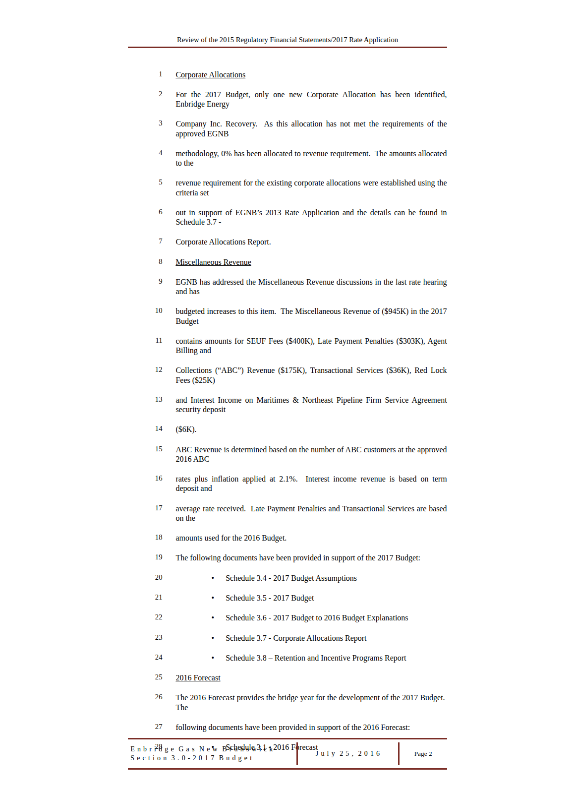Review of the 2015 Regulatory Financial Statements/2017 Rate Application
1
Corporate Allocations
2
For the 2017 Budget, only one new Corporate Allocation has been identified, Enbridge Energy
3
Company Inc. Recovery. As this allocation has not met the requirements of the approved EGNB
4
methodology, 0% has been allocated to revenue requirement. The amounts allocated to the
5
revenue requirement for the existing corporate allocations were established using the criteria set
6
out in support of EGNB’s 2013 Rate Application and the details can be found in Schedule 3.7 -
7
Corporate Allocations Report.
8
Miscellaneous Revenue
9
EGNB has addressed the Miscellaneous Revenue discussions in the last rate hearing and has
10
budgeted increases to this item. The Miscellaneous Revenue of ($945K) in the 2017 Budget
11
contains amounts for SEUF Fees ($400K), Late Payment Penalties ($303K), Agent Billing and
12
Collections (“ABC”) Revenue ($175K), Transactional Services ($36K), Red Lock Fees ($25K)
13
and Interest Income on Maritimes & Northeast Pipeline Firm Service Agreement security deposit
14
($6K).
15
ABC Revenue is determined based on the number of ABC customers at the approved 2016 ABC
16
rates plus inflation applied at 2.1%. Interest income revenue is based on term deposit and
17
average rate received. Late Payment Penalties and Transactional Services are based on the
18
amounts used for the 2016 Budget.
19
The following documents have been provided in support of the 2017 Budget:
20
•Schedule 3.4 - 2017 Budget Assumptions
21
•Schedule 3.5 - 2017 Budget
22
•Schedule 3.6 - 2017 Budget to 2016 Budget Explanations
23
•Schedule 3.7 - Corporate Allocations Report
24
•Schedule 3.8 – Retention and Incentive Programs Report
25
2016 Forecast
26
The 2016 Forecast provides the bridge year for the development of the 2017 Budget. The
27
following documents have been provided in support of the 2016 Forecast:
28
•Schedule 3.1 - 2016 Forecast
E n b r i d g e G a s N e w B r u n s w i c k
S e c t i o n 3 . 0 - 2 0 1 7 B u d g e t
J u l y 2 5 , 2 0 1 6
Page 2